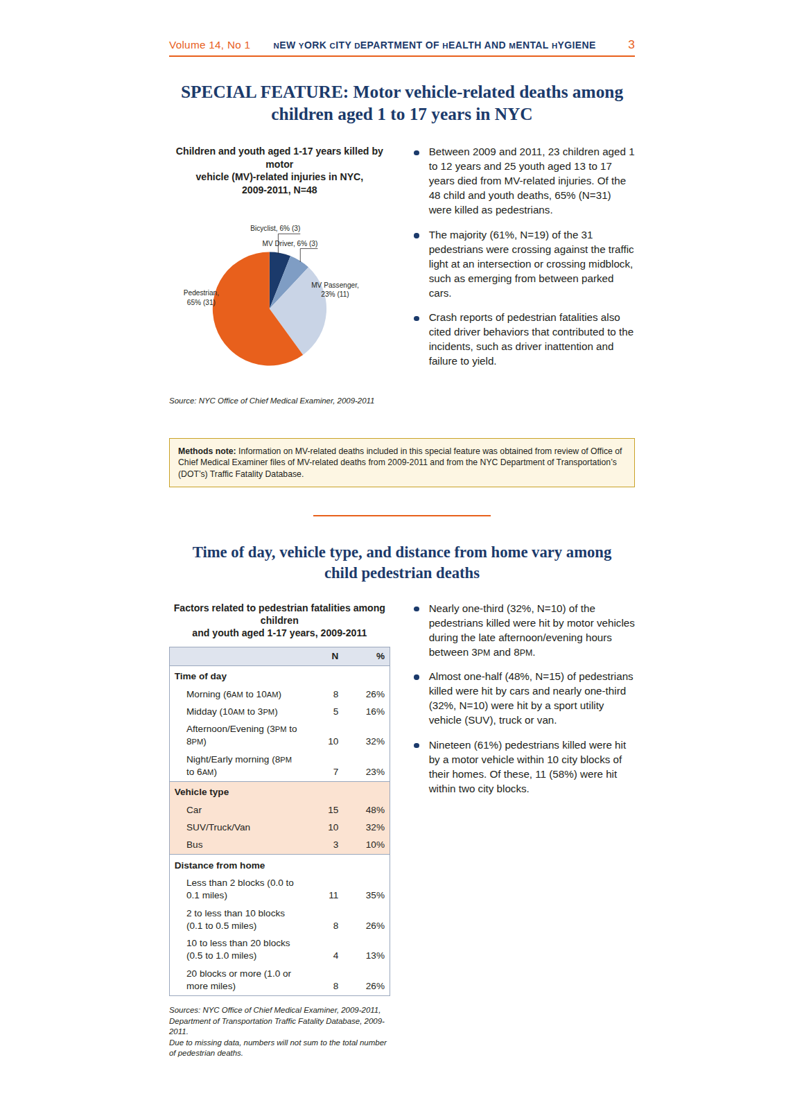Volume 14, No 1
NEW YORK CITY DEPARTMENT OF HEALTH AND MENTAL HYGIENE
3
SPECIAL FEATURE: Motor vehicle-related deaths among
children aged 1 to 17 years in NYC
Children and youth aged 1-17 years killed by motor
vehicle (MV)-related injuries in NYC,
2009-2011, N=48
Bicyclist, 6% (3) MV Driver, 6% (3) MV Passenger, 23% (11) Pedestrian, 65% (31)
Source: NYC Office of Chief Medical Examiner, 2009-2011
Between 2009 and 2011, 23 children aged 1 to 12 years and 25 youth aged 13 to 17 years died from MV-related injuries. Of the 48 child and youth deaths, 65% (N=31) were killed as pedestrians.
The majority (61%, N=19) of the 31 pedestrians were crossing against the traffic light at an intersection or crossing midblock, such as emerging from between parked cars.
Crash reports of pedestrian fatalities also cited driver behaviors that contributed to the incidents, such as driver inattention and failure to yield.
Methods note: Information on MV-related deaths included in this special feature was obtained from review of Office of Chief Medical Examiner files of MV-related deaths from 2009-2011 and from the NYC Department of Transportation’s (DOT’s) Traffic Fatality Database.
Time of day, vehicle type, and distance from home vary among
child pedestrian deaths
Factors related to pedestrian fatalities among children
and youth aged 1-17 years, 2009-2011
| | N | % |
| --- | --- | --- |
| Time of day | | |
| Morning (6 AM to 10 AM ) | 8 | 26% |
| Midday (10 AM to 3 PM ) | 5 | 16% |
| Afternoon/Evening (3 PM to 8 PM ) | 10 | 32% |
| Night/Early morning (8 PM to 6 AM ) | 7 | 23% |
| Vehicle type | | |
| Car | 15 | 48% |
| SUV/Truck/Van | 10 | 32% |
| Bus | 3 | 10% |
| Distance from home | | |
| Less than 2 blocks (0.0 to 0.1 miles) | 11 | 35% |
| 2 to less than 10 blocks (0.1 to 0.5 miles) | 8 | 26% |
| 10 to less than 20 blocks (0.5 to 1.0 miles) | 4 | 13% |
| 20 blocks or more (1.0 or more miles) | 8 | 26% |
Sources: NYC Office of Chief Medical Examiner, 2009-2011,
Department of Transportation Traffic Fatality Database, 2009-2011.
Due to missing data, numbers will not sum to the total number of pedestrian deaths.
Nearly one-third (32%, N=10) of the pedestrians killed were hit by motor vehicles during the late afternoon/evening hours between 3PM and 8PM.
Almost one-half (48%, N=15) of pedestrians killed were hit by cars and nearly one-third (32%, N=10) were hit by a sport utility vehicle (SUV), truck or van.
Nineteen (61%) pedestrians killed were hit by a motor vehicle within 10 city blocks of their homes. Of these, 11 (58%) were hit within two city blocks.